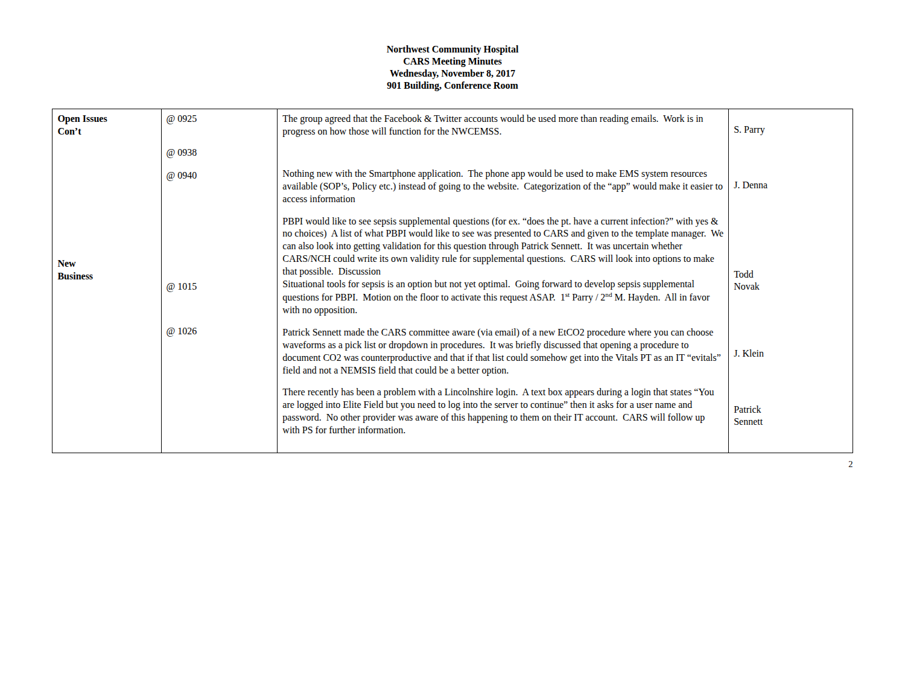Northwest Community Hospital
CARS Meeting Minutes
Wednesday, November 8, 2017
901 Building, Conference Room
| Open Issues Con’t New Business | @ 0925 @ 0938 @ 0940 @ 1015 @ 1026 | The group agreed that the Facebook & Twitter accounts would be used more than reading emails. Work is in progress on how those will function for the NWCEMSS. Nothing new with the Smartphone application. The phone app would be used to make EMS system resources available (SOP’s, Policy etc.) instead of going to the website. Categorization of the “app” would make it easier to access information PBPI would like to see sepsis supplemental questions (for ex. “does the pt. have a current infection?” with yes & no choices) A list of what PBPI would like to see was presented to CARS and given to the template manager. We can also look into getting validation for this question through Patrick Sennett. It was uncertain whether CARS/NCH could write its own validity rule for supplemental questions. CARS will look into options to make that possible. Discussion Situational tools for sepsis is an option but not yet optimal. Going forward to develop sepsis supplemental questions for PBPI. Motion on the floor to activate this request ASAP. 1 st Parry / 2 nd M. Hayden. All in favor with no opposition. Patrick Sennett made the CARS committee aware (via email) of a new EtCO2 procedure where you can choose waveforms as a pick list or dropdown in procedures. It was briefly discussed that opening a procedure to document CO2 was counterproductive and that if that list could somehow get into the Vitals PT as an IT “evitals” field and not a NEMSIS field that could be a better option. There recently has been a problem with a Lincolnshire login. A text box appears during a login that states “You are logged into Elite Field but you need to log into the server to continue” then it asks for a user name and password. No other provider was aware of this happening to them on their IT account. CARS will follow up with PS for further information. | S. Parry J. Denna Todd Novak J. Klein Patrick Sennett |
2